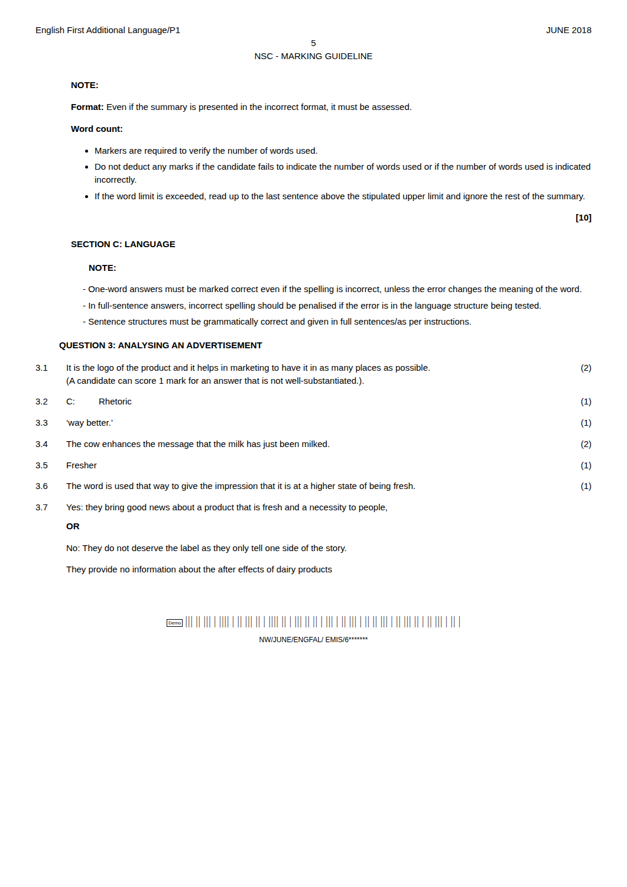English First Additional Language/P1 JUNE 2018
5
NSC - MARKING GUIDELINE
NOTE:
Format: Even if the summary is presented in the incorrect format, it must be assessed.
Word count:
Markers are required to verify the number of words used.
Do not deduct any marks if the candidate fails to indicate the number of words used or if the number of words used is indicated incorrectly.
If the word limit is exceeded, read up to the last sentence above the stipulated upper limit and ignore the rest of the summary.
[10]
SECTION C: LANGUAGE
NOTE:
One-word answers must be marked correct even if the spelling is incorrect, unless the error changes the meaning of the word.
In full-sentence answers, incorrect spelling should be penalised if the error is in the language structure being tested.
Sentence structures must be grammatically correct and given in full sentences/as per instructions.
QUESTION 3: ANALYSING AN ADVERTISEMENT
| 3.1 | It is the logo of the product and it helps in marketing to have it in as many places as possible. (A candidate can score 1 mark for an answer that is not well-substantiated.). | (2) |
| 3.2 | C: Rhetoric | (1) |
| 3.3 | ‘way better.’ | (1) |
| 3.4 | The cow enhances the message that the milk has just been milked. | (2) |
| 3.5 | Fresher | (1) |
| 3.6 | The word is used that way to give the impression that it is at a higher state of being fresh. | (1) |
| 3.7 | Yes: they bring good news about a product that is fresh and a necessity to people, OR No: They do not deserve the label as they only tell one side of the story. They provide no information about the after effects of dairy products | |
Demo ||| || ||| | |||| | || ||| || | |||| || | ||| || || | ||| | || ||| | || || ||| | || ||| || | || ||| | || |
NW/JUNE/ENGFAL/ EMIS/6*******